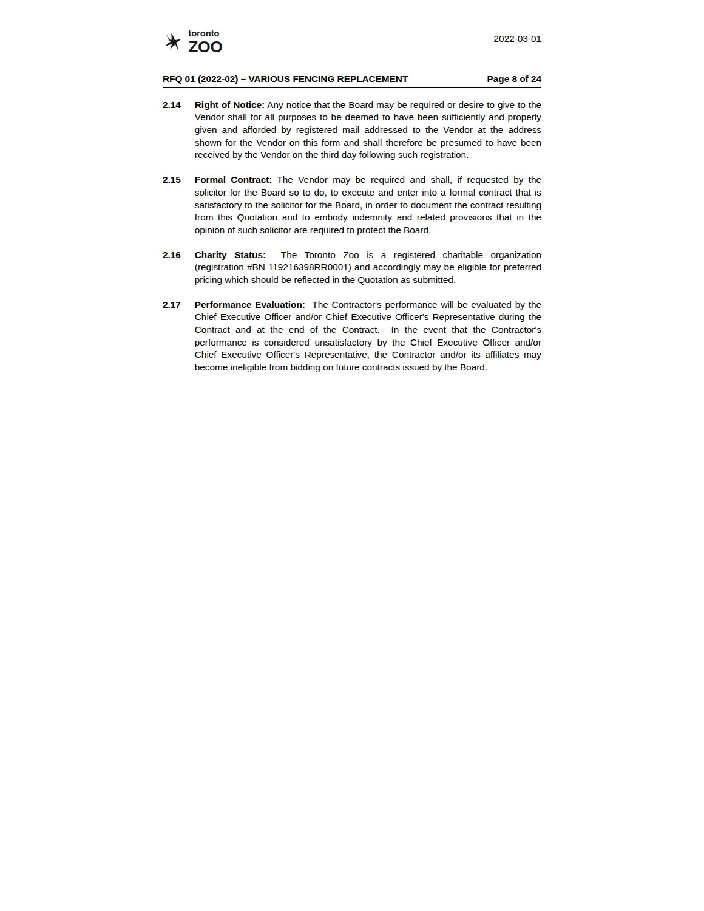toronto ZOO
2022-03-01
RFQ 01 (2022-02) – VARIOUS FENCING REPLACEMENT
Page 8 of 24
2.14
Right of Notice: Any notice that the Board may be required or desire to give to the Vendor shall for all purposes to be deemed to have been sufficiently and properly given and afforded by registered mail addressed to the Vendor at the address shown for the Vendor on this form and shall therefore be presumed to have been received by the Vendor on the third day following such registration.
2.15
Formal Contract: The Vendor may be required and shall, if requested by the solicitor for the Board so to do, to execute and enter into a formal contract that is satisfactory to the solicitor for the Board, in order to document the contract resulting from this Quotation and to embody indemnity and related provisions that in the opinion of such solicitor are required to protect the Board.
2.16
Charity Status: The Toronto Zoo is a registered charitable organization (registration #BN 119216398RR0001) and accordingly may be eligible for preferred pricing which should be reflected in the Quotation as submitted.
2.17
Performance Evaluation: The Contractor's performance will be evaluated by the Chief Executive Officer and/or Chief Executive Officer's Representative during the Contract and at the end of the Contract. In the event that the Contractor's performance is considered unsatisfactory by the Chief Executive Officer and/or Chief Executive Officer's Representative, the Contractor and/or its affiliates may become ineligible from bidding on future contracts issued by the Board.